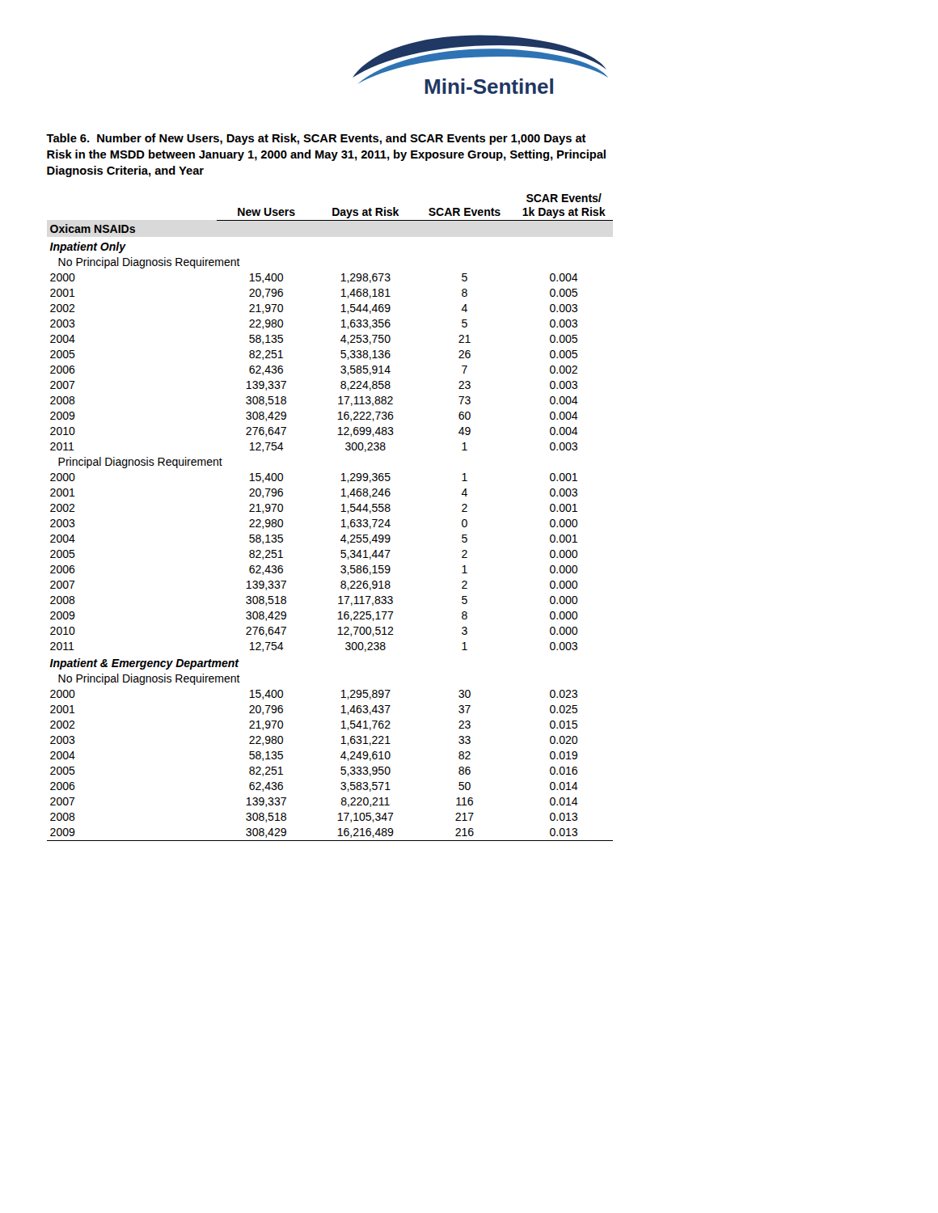Mini-Sentinel
Table 6. Number of New Users, Days at Risk, SCAR Events, and SCAR Events per 1,000 Days at Risk in the MSDD between January 1, 2000 and May 31, 2011, by Exposure Group, Setting, Principal Diagnosis Criteria, and Year
| | | | | SCAR Events/ |
| --- | --- | --- | --- | --- |
| | New Users | Days at Risk | SCAR Events | 1k Days at Risk |
| Oxicam NSAIDs |
| Inpatient Only |
| No Principal Diagnosis Requirement |
| 2000 | 15,400 | 1,298,673 | 5 | 0.004 |
| 2001 | 20,796 | 1,468,181 | 8 | 0.005 |
| 2002 | 21,970 | 1,544,469 | 4 | 0.003 |
| 2003 | 22,980 | 1,633,356 | 5 | 0.003 |
| 2004 | 58,135 | 4,253,750 | 21 | 0.005 |
| 2005 | 82,251 | 5,338,136 | 26 | 0.005 |
| 2006 | 62,436 | 3,585,914 | 7 | 0.002 |
| 2007 | 139,337 | 8,224,858 | 23 | 0.003 |
| 2008 | 308,518 | 17,113,882 | 73 | 0.004 |
| 2009 | 308,429 | 16,222,736 | 60 | 0.004 |
| 2010 | 276,647 | 12,699,483 | 49 | 0.004 |
| 2011 | 12,754 | 300,238 | 1 | 0.003 |
| Principal Diagnosis Requirement |
| 2000 | 15,400 | 1,299,365 | 1 | 0.001 |
| 2001 | 20,796 | 1,468,246 | 4 | 0.003 |
| 2002 | 21,970 | 1,544,558 | 2 | 0.001 |
| 2003 | 22,980 | 1,633,724 | 0 | 0.000 |
| 2004 | 58,135 | 4,255,499 | 5 | 0.001 |
| 2005 | 82,251 | 5,341,447 | 2 | 0.000 |
| 2006 | 62,436 | 3,586,159 | 1 | 0.000 |
| 2007 | 139,337 | 8,226,918 | 2 | 0.000 |
| 2008 | 308,518 | 17,117,833 | 5 | 0.000 |
| 2009 | 308,429 | 16,225,177 | 8 | 0.000 |
| 2010 | 276,647 | 12,700,512 | 3 | 0.000 |
| 2011 | 12,754 | 300,238 | 1 | 0.003 |
| Inpatient & Emergency Department |
| No Principal Diagnosis Requirement |
| 2000 | 15,400 | 1,295,897 | 30 | 0.023 |
| 2001 | 20,796 | 1,463,437 | 37 | 0.025 |
| 2002 | 21,970 | 1,541,762 | 23 | 0.015 |
| 2003 | 22,980 | 1,631,221 | 33 | 0.020 |
| 2004 | 58,135 | 4,249,610 | 82 | 0.019 |
| 2005 | 82,251 | 5,333,950 | 86 | 0.016 |
| 2006 | 62,436 | 3,583,571 | 50 | 0.014 |
| 2007 | 139,337 | 8,220,211 | 116 | 0.014 |
| 2008 | 308,518 | 17,105,347 | 217 | 0.013 |
| 2009 | 308,429 | 16,216,489 | 216 | 0.013 |